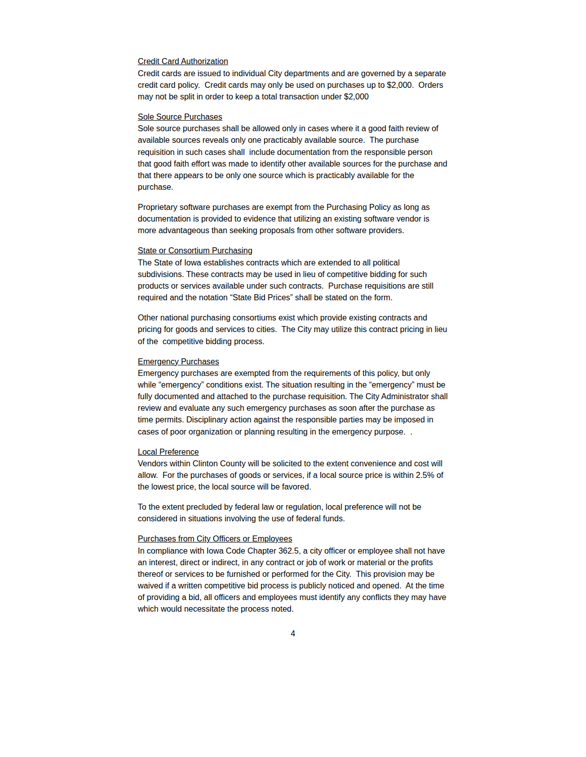Credit Card Authorization
Credit cards are issued to individual City departments and are governed by a separate credit card policy. Credit cards may only be used on purchases up to $2,000. Orders may not be split in order to keep a total transaction under $2,000
Sole Source Purchases
Sole source purchases shall be allowed only in cases where it a good faith review of available sources reveals only one practicably available source. The purchase requisition in such cases shall include documentation from the responsible person that good faith effort was made to identify other available sources for the purchase and that there appears to be only one source which is practicably available for the purchase.
Proprietary software purchases are exempt from the Purchasing Policy as long as documentation is provided to evidence that utilizing an existing software vendor is more advantageous than seeking proposals from other software providers.
State or Consortium Purchasing
The State of Iowa establishes contracts which are extended to all political subdivisions. These contracts may be used in lieu of competitive bidding for such products or services available under such contracts. Purchase requisitions are still required and the notation “State Bid Prices” shall be stated on the form.
Other national purchasing consortiums exist which provide existing contracts and pricing for goods and services to cities. The City may utilize this contract pricing in lieu of the competitive bidding process.
Emergency Purchases
Emergency purchases are exempted from the requirements of this policy, but only while “emergency” conditions exist. The situation resulting in the “emergency” must be fully documented and attached to the purchase requisition. The City Administrator shall review and evaluate any such emergency purchases as soon after the purchase as time permits. Disciplinary action against the responsible parties may be imposed in cases of poor organization or planning resulting in the emergency purpose. .
Local Preference
Vendors within Clinton County will be solicited to the extent convenience and cost will allow. For the purchases of goods or services, if a local source price is within 2.5% of the lowest price, the local source will be favored.
To the extent precluded by federal law or regulation, local preference will not be considered in situations involving the use of federal funds.
Purchases from City Officers or Employees
In compliance with Iowa Code Chapter 362.5, a city officer or employee shall not have an interest, direct or indirect, in any contract or job of work or material or the profits thereof or services to be furnished or performed for the City. This provision may be waived if a written competitive bid process is publicly noticed and opened. At the time of providing a bid, all officers and employees must identify any conflicts they may have which would necessitate the process noted.
4